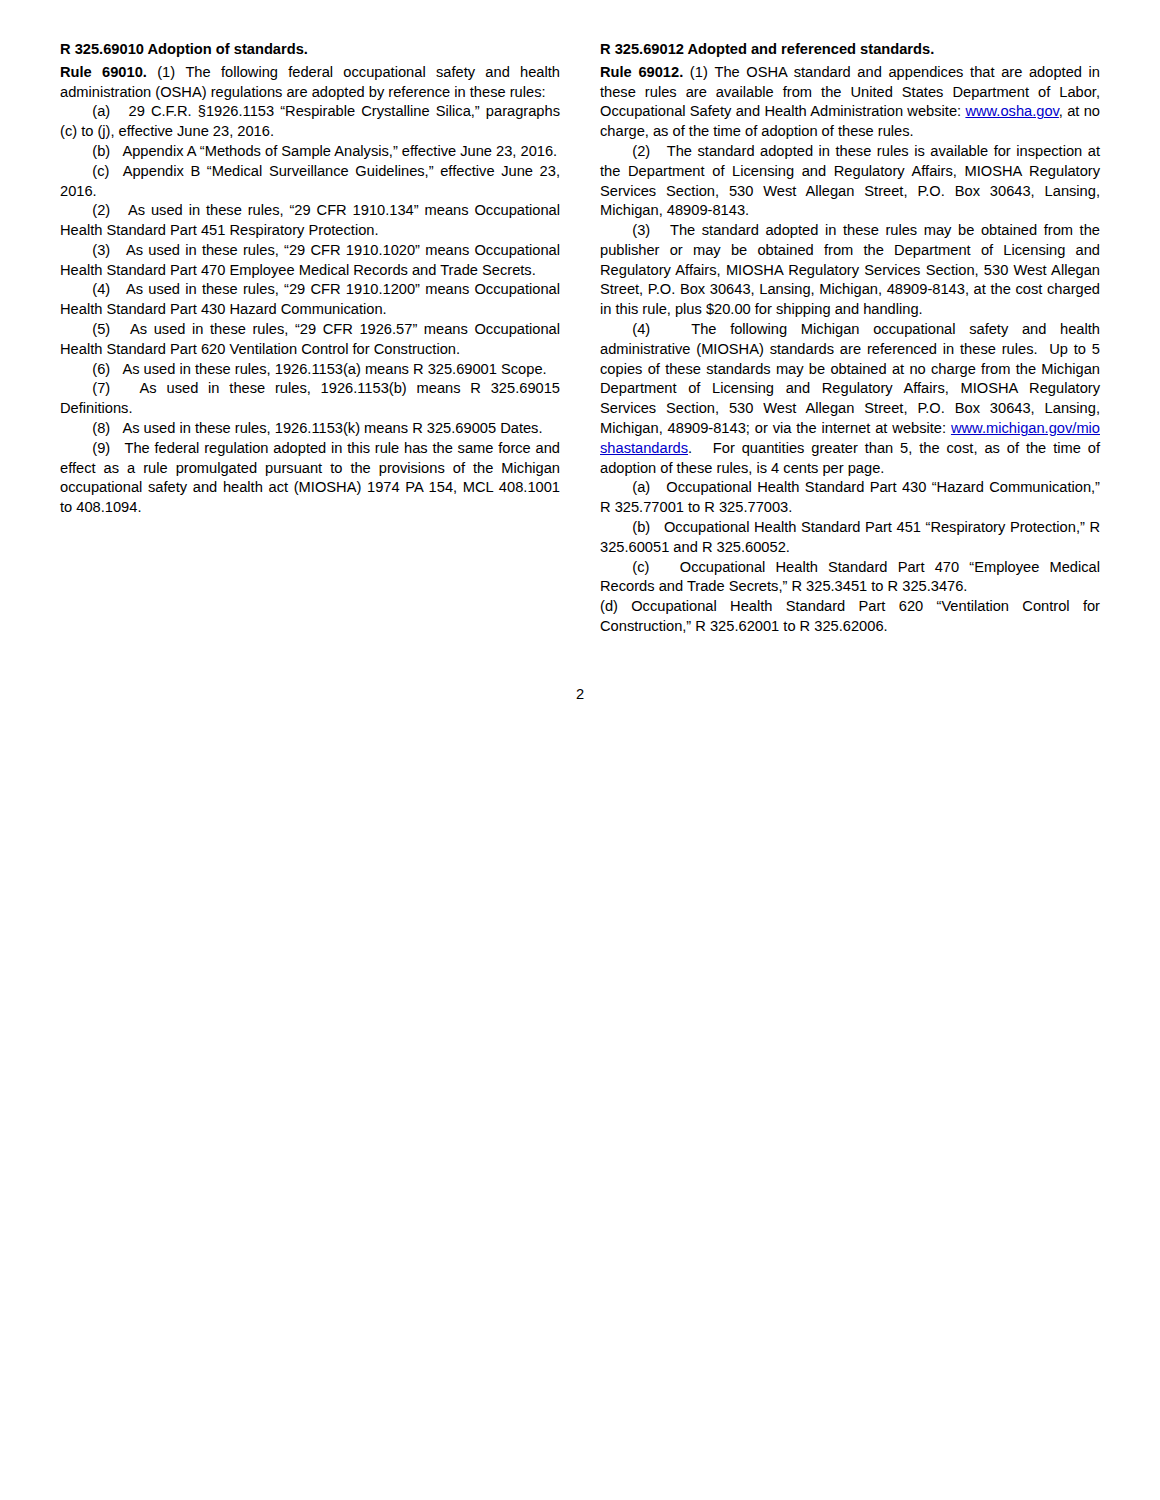R 325.69010 Adoption of standards.
Rule 69010. (1) The following federal occupational safety and health administration (OSHA) regulations are adopted by reference in these rules:
(a) 29 C.F.R. §1926.1153 “Respirable Crystalline Silica,” paragraphs (c) to (j), effective June 23, 2016.
(b) Appendix A “Methods of Sample Analysis,” effective June 23, 2016.
(c) Appendix B “Medical Surveillance Guidelines,” effective June 23, 2016.
(2) As used in these rules, “29 CFR 1910.134” means Occupational Health Standard Part 451 Respiratory Protection.
(3) As used in these rules, “29 CFR 1910.1020” means Occupational Health Standard Part 470 Employee Medical Records and Trade Secrets.
(4) As used in these rules, “29 CFR 1910.1200” means Occupational Health Standard Part 430 Hazard Communication.
(5) As used in these rules, “29 CFR 1926.57” means Occupational Health Standard Part 620 Ventilation Control for Construction.
(6) As used in these rules, 1926.1153(a) means R 325.69001 Scope.
(7) As used in these rules, 1926.1153(b) means R 325.69015 Definitions.
(8) As used in these rules, 1926.1153(k) means R 325.69005 Dates.
(9) The federal regulation adopted in this rule has the same force and effect as a rule promulgated pursuant to the provisions of the Michigan occupational safety and health act (MIOSHA) 1974 PA 154, MCL 408.1001 to 408.1094.
R 325.69012 Adopted and referenced standards.
Rule 69012. (1) The OSHA standard and appendices that are adopted in these rules are available from the United States Department of Labor, Occupational Safety and Health Administration website: www.osha.gov, at no charge, as of the time of adoption of these rules.
(2) The standard adopted in these rules is available for inspection at the Department of Licensing and Regulatory Affairs, MIOSHA Regulatory Services Section, 530 West Allegan Street, P.O. Box 30643, Lansing, Michigan, 48909-8143.
(3) The standard adopted in these rules may be obtained from the publisher or may be obtained from the Department of Licensing and Regulatory Affairs, MIOSHA Regulatory Services Section, 530 West Allegan Street, P.O. Box 30643, Lansing, Michigan, 48909-8143, at the cost charged in this rule, plus $20.00 for shipping and handling.
(4) The following Michigan occupational safety and health administrative (MIOSHA) standards are referenced in these rules. Up to 5 copies of these standards may be obtained at no charge from the Michigan Department of Licensing and Regulatory Affairs, MIOSHA Regulatory Services Section, 530 West Allegan Street, P.O. Box 30643, Lansing, Michigan, 48909-8143; or via the internet at website: www.michigan.gov/mioshastandards. For quantities greater than 5, the cost, as of the time of adoption of these rules, is 4 cents per page.
(a) Occupational Health Standard Part 430 “Hazard Communication,” R 325.77001 to R 325.77003.
(b) Occupational Health Standard Part 451 “Respiratory Protection,” R 325.60051 and R 325.60052.
(c) Occupational Health Standard Part 470 “Employee Medical Records and Trade Secrets,” R 325.3451 to R 325.3476.
(d) Occupational Health Standard Part 620 “Ventilation Control for Construction,” R 325.62001 to R 325.62006.
2